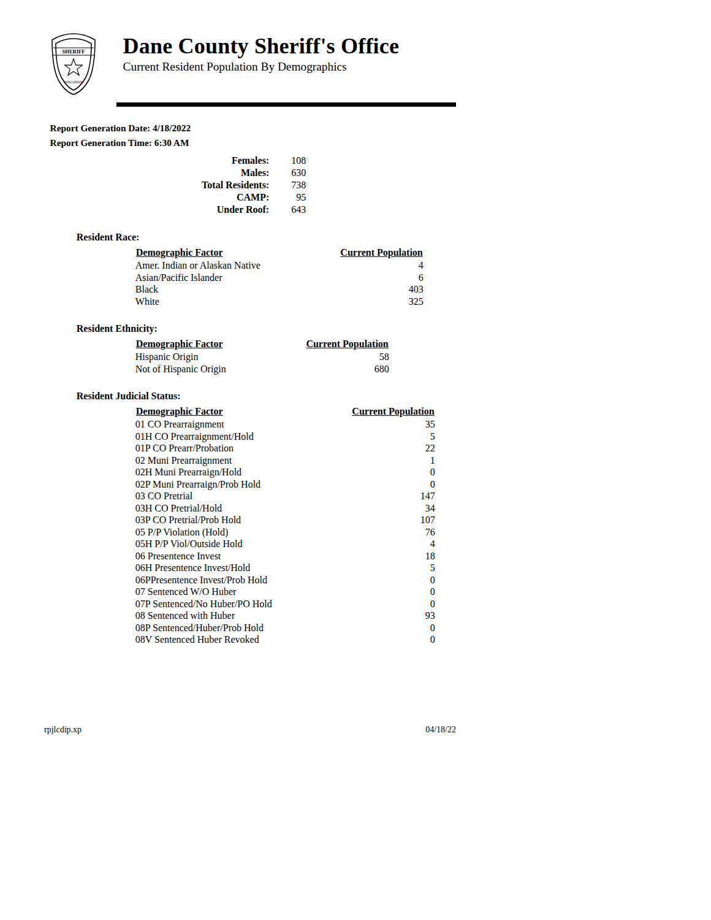SHERIFF WISCONSIN
Dane County Sheriff's Office
Current Resident Population By Demographics
Report Generation Date: 4/18/2022
Report Generation Time: 6:30 AM
| Females: | 108 |
| Males: | 630 |
| Total Residents: | 738 |
| CAMP: | 95 |
| Under Roof: | 643 |
Resident Race:
| Demographic Factor | Current Population |
| --- | --- |
| Amer. Indian or Alaskan Native | 4 |
| Asian/Pacific Islander | 6 |
| Black | 403 |
| White | 325 |
Resident Ethnicity:
| Demographic Factor | Current Population |
| --- | --- |
| Hispanic Origin | 58 |
| Not of Hispanic Origin | 680 |
Resident Judicial Status:
| Demographic Factor | Current Population |
| --- | --- |
| 01 CO Prearraignment | 35 |
| 01H CO Prearraignment/Hold | 5 |
| 01P CO Prearr/Probation | 22 |
| 02 Muni Prearraignment | 1 |
| 02H Muni Prearraign/Hold | 0 |
| 02P Muni Prearraign/Prob Hold | 0 |
| 03 CO Pretrial | 147 |
| 03H CO Pretrial/Hold | 34 |
| 03P CO Pretrial/Prob Hold | 107 |
| 05 P/P Violation (Hold) | 76 |
| 05H P/P Viol/Outside Hold | 4 |
| 06 Presentence Invest | 18 |
| 06H Presentence Invest/Hold | 5 |
| 06PPresentence Invest/Prob Hold | 0 |
| 07 Sentenced W/O Huber | 0 |
| 07P Sentenced/No Huber/PO Hold | 0 |
| 08 Sentenced with Huber | 93 |
| 08P Sentenced/Huber/Prob Hold | 0 |
| 08V Sentenced Huber Revoked | 0 |
rpjlcdip.xp 04/18/22